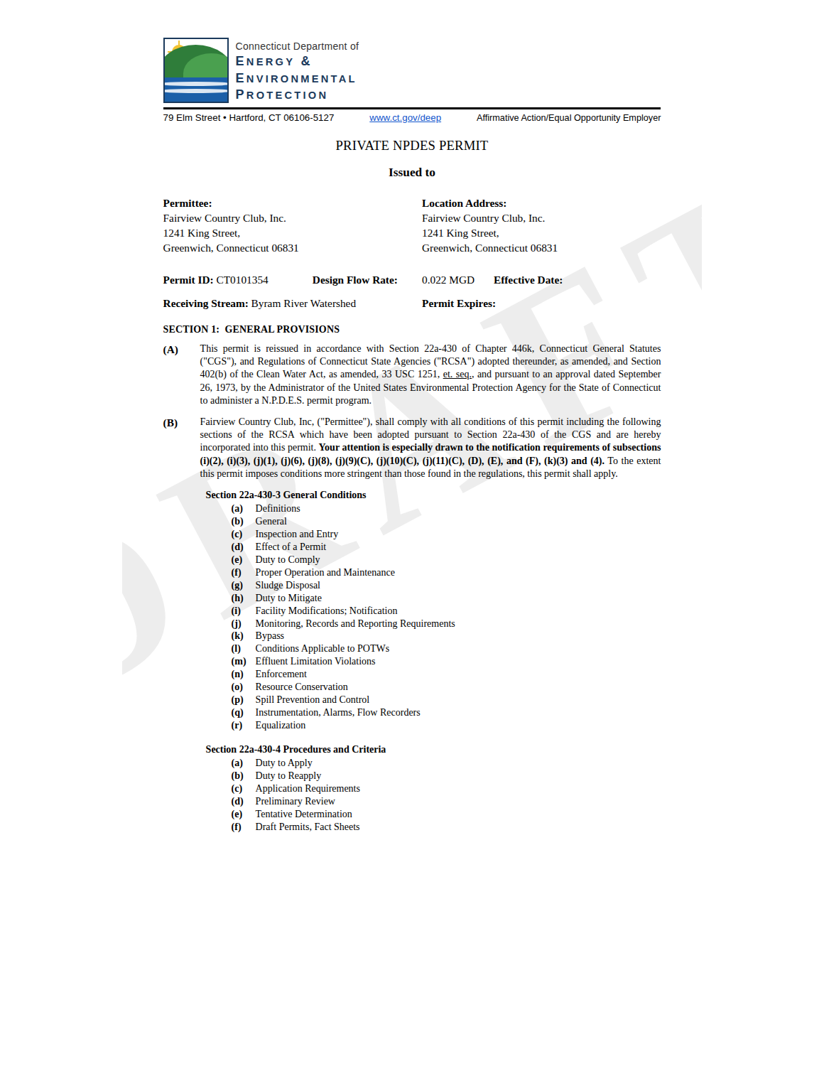DRAFT
Connecticut Department of
ENERGY &
ENVIRONMENTAL
PROTECTION
79 Elm Street • Hartford, CT 06106-5127
www.ct.gov/deep
Affirmative Action/Equal Opportunity Employer
PRIVATE NPDES PERMIT
Issued to
| Permittee: | Location Address: |
| Fairview Country Club, Inc. | Fairview Country Club, Inc. |
| 1241 King Street, | 1241 King Street, |
| Greenwich, Connecticut 06831 | Greenwich, Connecticut 06831 |
Permit ID: CT0101354
Design Flow Rate:
0.022 MGD Effective Date:
Receiving Stream: Byram River Watershed
Permit Expires:
SECTION 1: GENERAL PROVISIONS
(A)
This permit is reissued in accordance with Section 22a-430 of Chapter 446k, Connecticut General Statutes ("CGS"), and Regulations of Connecticut State Agencies ("RCSA") adopted thereunder, as amended, and Section 402(b) of the Clean Water Act, as amended, 33 USC 1251, et. seq., and pursuant to an approval dated September 26, 1973, by the Administrator of the United States Environmental Protection Agency for the State of Connecticut to administer a N.P.D.E.S. permit program.
(B)
Fairview Country Club, Inc, ("Permittee"), shall comply with all conditions of this permit including the following sections of the RCSA which have been adopted pursuant to Section 22a-430 of the CGS and are hereby incorporated into this permit. Your attention is especially drawn to the notification requirements of subsections (i)(2), (i)(3), (j)(1), (j)(6), (j)(8), (j)(9)(C), (j)(10)(C), (j)(11)(C), (D), (E), and (F), (k)(3) and (4). To the extent this permit imposes conditions more stringent than those found in the regulations, this permit shall apply.
Section 22a-430-3 General Conditions
(a) Definitions
(b) General
(c) Inspection and Entry
(d) Effect of a Permit
(e) Duty to Comply
(f) Proper Operation and Maintenance
(g) Sludge Disposal
(h) Duty to Mitigate
(i) Facility Modifications; Notification
(j) Monitoring, Records and Reporting Requirements
(k) Bypass
(l) Conditions Applicable to POTWs
(m) Effluent Limitation Violations
(n) Enforcement
(o) Resource Conservation
(p) Spill Prevention and Control
(q) Instrumentation, Alarms, Flow Recorders
(r) Equalization
Section 22a-430-4 Procedures and Criteria
(a) Duty to Apply
(b) Duty to Reapply
(c) Application Requirements
(d) Preliminary Review
(e) Tentative Determination
(f) Draft Permits, Fact Sheets